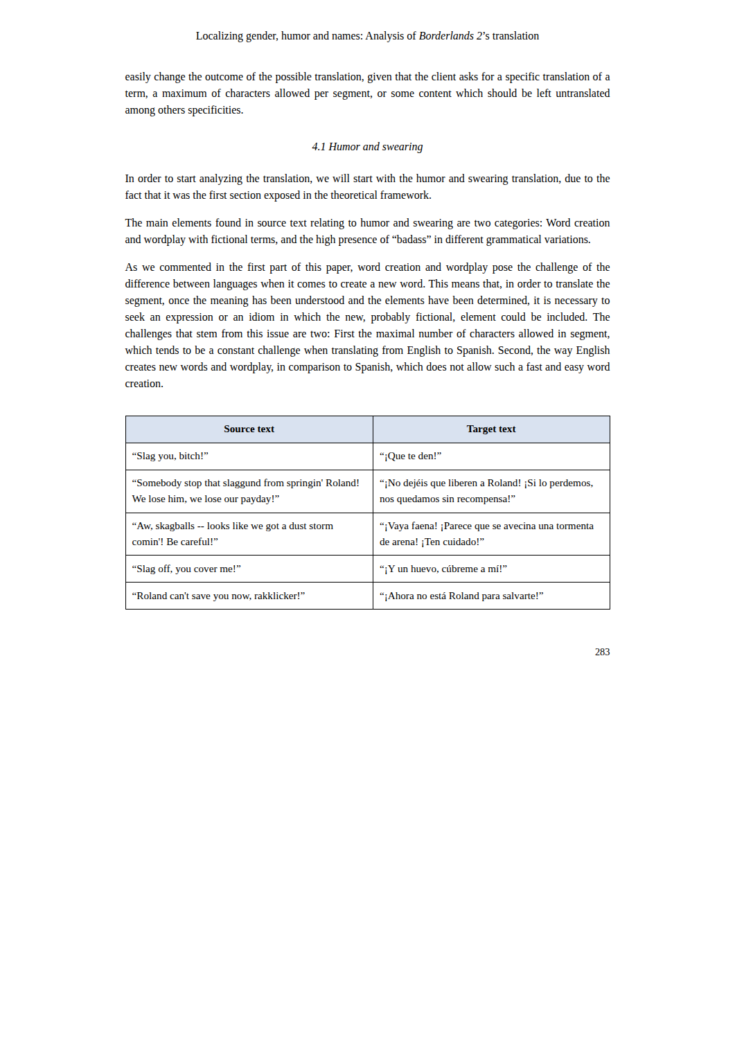Localizing gender, humor and names: Analysis of Borderlands 2’s translation
easily change the outcome of the possible translation, given that the client asks for a specific translation of a term, a maximum of characters allowed per segment, or some content which should be left untranslated among others specificities.
4.1 Humor and swearing
In order to start analyzing the translation, we will start with the humor and swearing translation, due to the fact that it was the first section exposed in the theoretical framework.
The main elements found in source text relating to humor and swearing are two categories: Word creation and wordplay with fictional terms, and the high presence of “badass” in different grammatical variations.
As we commented in the first part of this paper, word creation and wordplay pose the challenge of the difference between languages when it comes to create a new word. This means that, in order to translate the segment, once the meaning has been understood and the elements have been determined, it is necessary to seek an expression or an idiom in which the new, probably fictional, element could be included. The challenges that stem from this issue are two: First the maximal number of characters allowed in segment, which tends to be a constant challenge when translating from English to Spanish. Second, the way English creates new words and wordplay, in comparison to Spanish, which does not allow such a fast and easy word creation.
| Source text | Target text |
| --- | --- |
| “Slag you, bitch!” | “¡Que te den!” |
| “Somebody stop that slaggund from springin' Roland! We lose him, we lose our payday!” | “¡No dejéis que liberen a Roland! ¡Si lo perdemos, nos quedamos sin recompensa!” |
| “Aw, skagballs -- looks like we got a dust storm comin'! Be careful!” | “¡Vaya faena! ¡Parece que se avecina una tormenta de arena! ¡Ten cuidado!” |
| “Slag off, you cover me!” | “¡Y un huevo, cúbreme a mí!” |
| “Roland can't save you now, rakklicker!” | “¡Ahora no está Roland para salvarte!” |
283